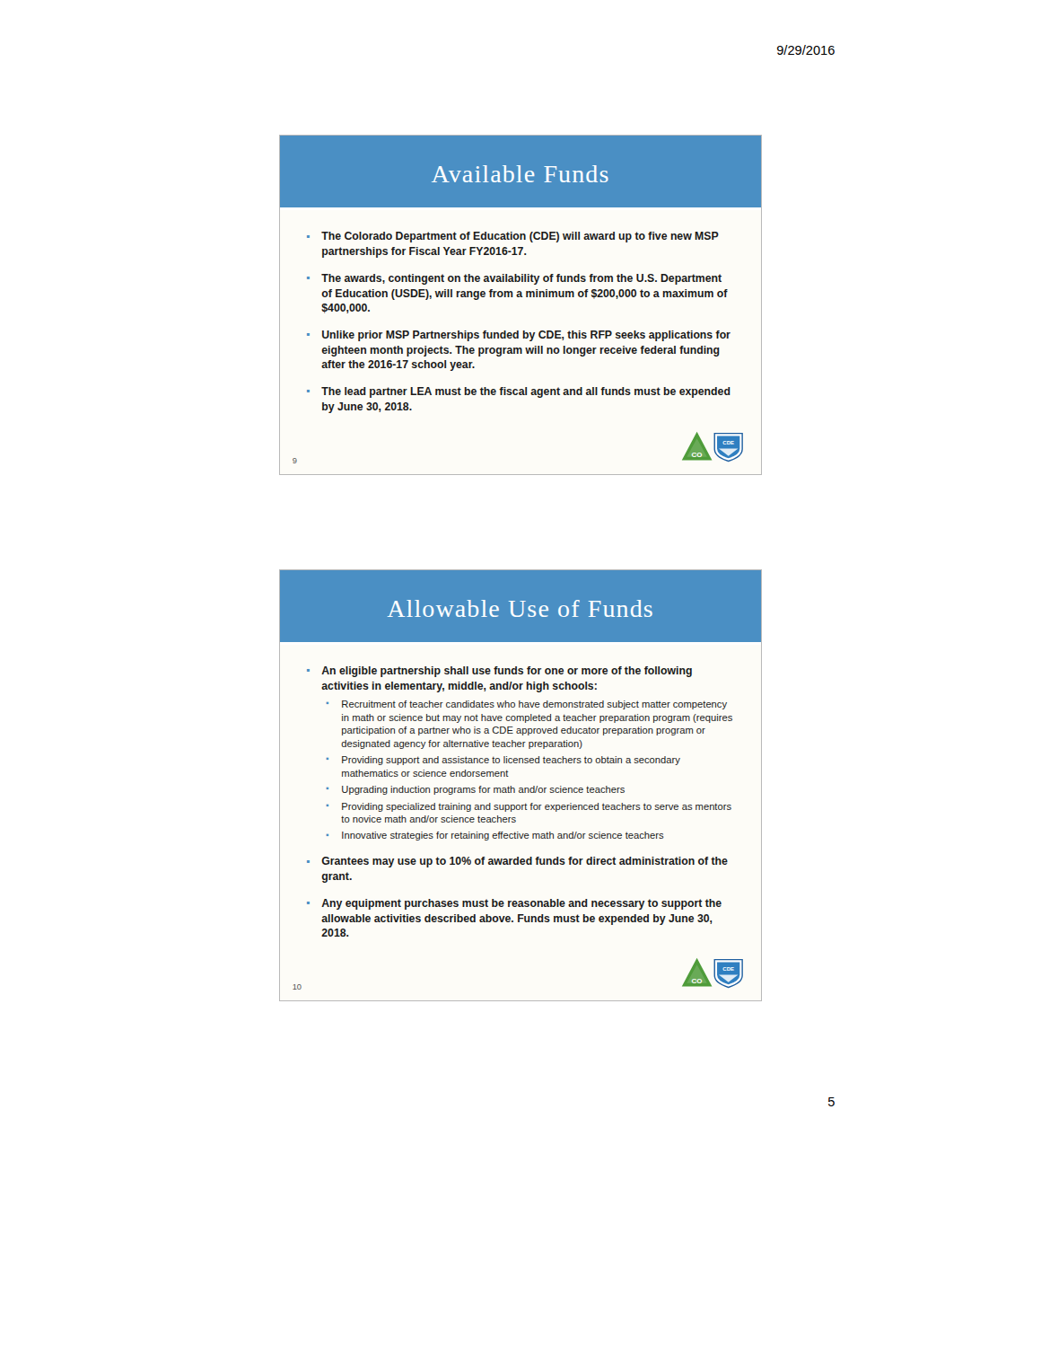9/29/2016
Available Funds
The Colorado Department of Education (CDE) will award up to five new MSP partnerships for Fiscal Year FY2016-17.
The awards, contingent on the availability of funds from the U.S. Department of Education (USDE), will range from a minimum of $200,000 to a maximum of $400,000.
Unlike prior MSP Partnerships funded by CDE, this RFP seeks applications for eighteen month projects. The program will no longer receive federal funding after the 2016-17 school year.
The lead partner LEA must be the fiscal agent and all funds must be expended by June 30, 2018.
9
CO CDE
Allowable Use of Funds
An eligible partnership shall use funds for one or more of the following activities in elementary, middle, and/or high schools:
Recruitment of teacher candidates who have demonstrated subject matter competency in math or science but may not have completed a teacher preparation program (requires participation of a partner who is a CDE approved educator preparation program or designated agency for alternative teacher preparation)
Providing support and assistance to licensed teachers to obtain a secondary mathematics or science endorsement
Upgrading induction programs for math and/or science teachers
Providing specialized training and support for experienced teachers to serve as mentors to novice math and/or science teachers
Innovative strategies for retaining effective math and/or science teachers
Grantees may use up to 10% of awarded funds for direct administration of the grant.
Any equipment purchases must be reasonable and necessary to support the allowable activities described above. Funds must be expended by June 30, 2018.
10
CO CDE
5